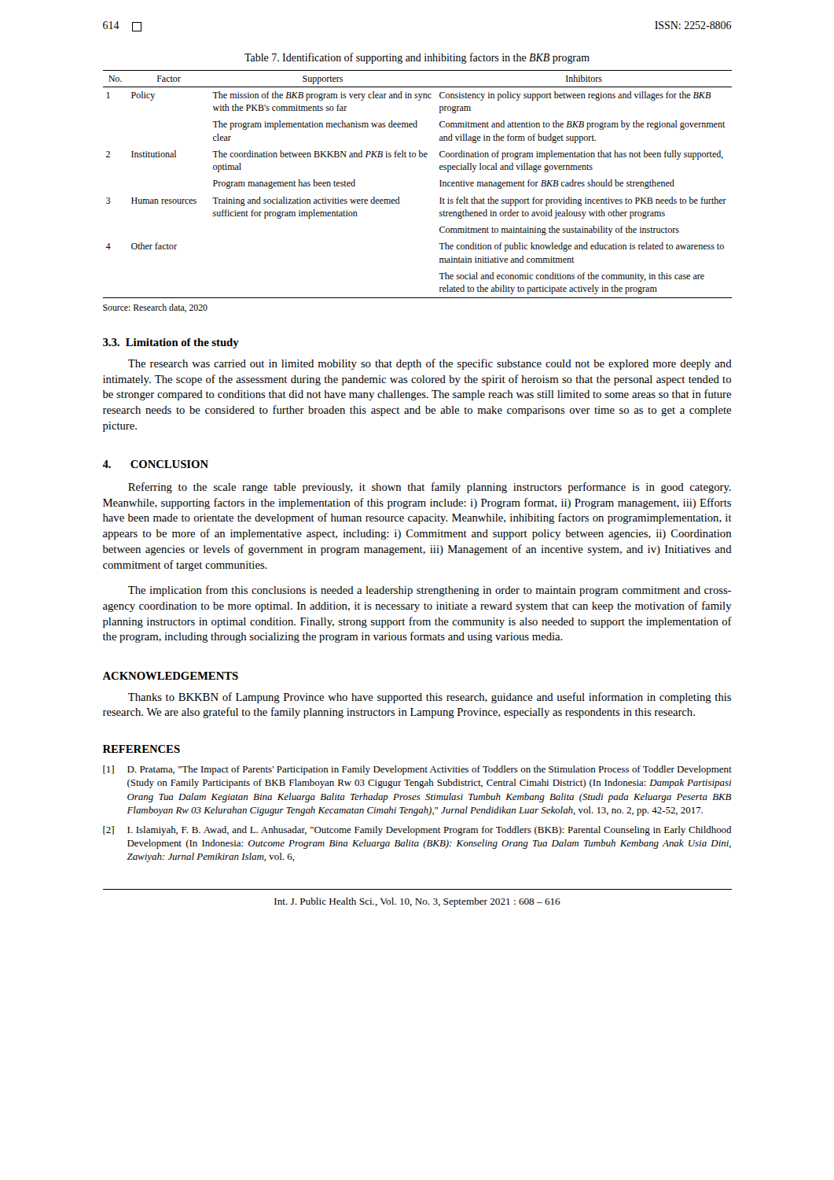614 ISSN: 2252-8806
Table 7. Identification of supporting and inhibiting factors in the BKB program
| No. | Factor | Supporters | Inhibitors |
| --- | --- | --- | --- |
| 1 | Policy | The mission of the BKB program is very clear and in sync with the PKB's commitments so far | Consistency in policy support between regions and villages for the BKB program |
| | | The program implementation mechanism was deemed clear | Commitment and attention to the BKB program by the regional government and village in the form of budget support. |
| 2 | Institutional | The coordination between BKKBN and PKB is felt to be optimal | Coordination of program implementation that has not been fully supported, especially local and village governments |
| | | Program management has been tested | Incentive management for BKB cadres should be strengthened |
| 3 | Human resources | Training and socialization activities were deemed sufficient for program implementation | It is felt that the support for providing incentives to PKB needs to be further strengthened in order to avoid jealousy with other programs |
| | | | Commitment to maintaining the sustainability of the instructors |
| 4 | Other factor | | The condition of public knowledge and education is related to awareness to maintain initiative and commitment |
| | | | The social and economic conditions of the community, in this case are related to the ability to participate actively in the program |
Source: Research data, 2020
3.3. Limitation of the study
The research was carried out in limited mobility so that depth of the specific substance could not be explored more deeply and intimately. The scope of the assessment during the pandemic was colored by the spirit of heroism so that the personal aspect tended to be stronger compared to conditions that did not have many challenges. The sample reach was still limited to some areas so that in future research needs to be considered to further broaden this aspect and be able to make comparisons over time so as to get a complete picture.
4. CONCLUSION
Referring to the scale range table previously, it shown that family planning instructors performance is in good category. Meanwhile, supporting factors in the implementation of this program include: i) Program format, ii) Program management, iii) Efforts have been made to orientate the development of human resource capacity. Meanwhile, inhibiting factors on programimplementation, it appears to be more of an implementative aspect, including: i) Commitment and support policy between agencies, ii) Coordination between agencies or levels of government in program management, iii) Management of an incentive system, and iv) Initiatives and commitment of target communities.
The implication from this conclusions is needed a leadership strengthening in order to maintain program commitment and cross-agency coordination to be more optimal. In addition, it is necessary to initiate a reward system that can keep the motivation of family planning instructors in optimal condition. Finally, strong support from the community is also needed to support the implementation of the program, including through socializing the program in various formats and using various media.
Acknowledgements
Thanks to BKKBN of Lampung Province who have supported this research, guidance and useful information in completing this research. We are also grateful to the family planning instructors in Lampung Province, especially as respondents in this research.
References
[1] D. Pratama, "The Impact of Parents' Participation in Family Development Activities of Toddlers on the Stimulation Process of Toddler Development (Study on Family Participants of BKB Flamboyan Rw 03 Cigugur Tengah Subdistrict, Central Cimahi District) (In Indonesia: Dampak Partisipasi Orang Tua Dalam Kegiatan Bina Keluarga Balita Terhadap Proses Stimulasi Tumbuh Kembang Balita (Studi pada Keluarga Peserta BKB Flamboyan Rw 03 Kelurahan Cigugur Tengah Kecamatan Cimahi Tengah)," Jurnal Pendidikan Luar Sekolah, vol. 13, no. 2, pp. 42-52, 2017.
[2] I. Islamiyah, F. B. Awad, and L. Anhusadar, "Outcome Family Development Program for Toddlers (BKB): Parental Counseling in Early Childhood Development (In Indonesia: Outcome Program Bina Keluarga Balita (BKB): Konseling Orang Tua Dalam Tumbuh Kembang Anak Usia Dini, Zawiyah: Jurnal Pemikiran Islam, vol. 6,
Int. J. Public Health Sci., Vol. 10, No. 3, September 2021 : 608 – 616